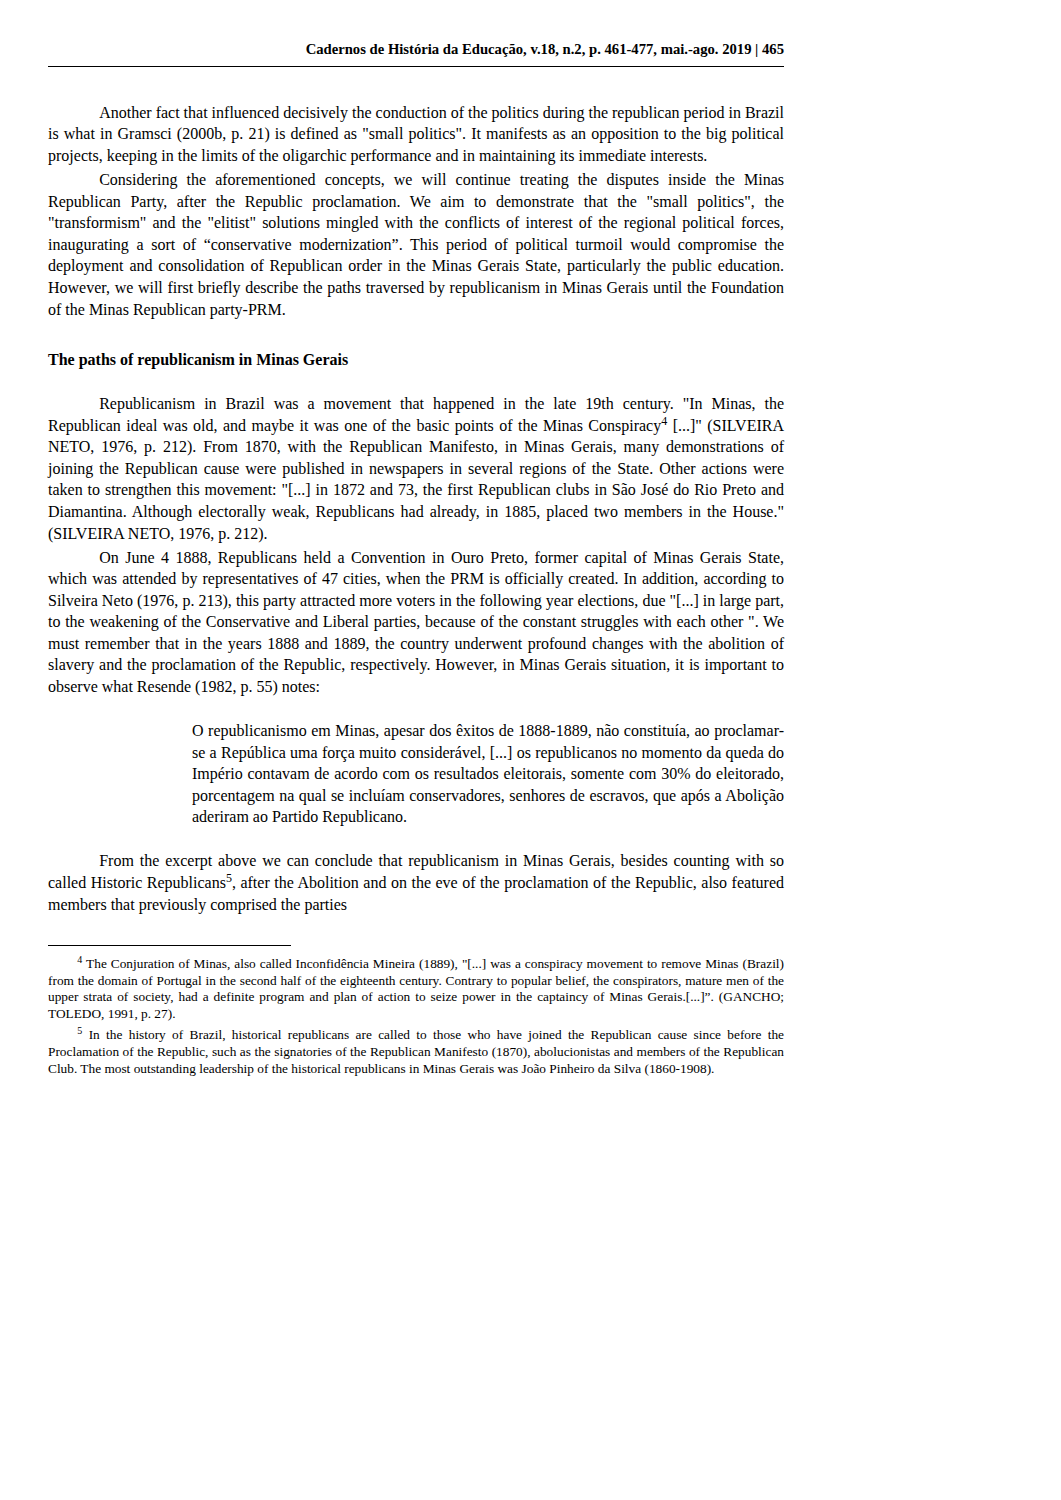Cadernos de História da Educação, v.18, n.2, p. 461-477, mai.-ago. 2019 | 465
Another fact that influenced decisively the conduction of the politics during the republican period in Brazil is what in Gramsci (2000b, p. 21) is defined as "small politics". It manifests as an opposition to the big political projects, keeping in the limits of the oligarchic performance and in maintaining its immediate interests.
Considering the aforementioned concepts, we will continue treating the disputes inside the Minas Republican Party, after the Republic proclamation. We aim to demonstrate that the "small politics", the "transformism" and the "elitist" solutions mingled with the conflicts of interest of the regional political forces, inaugurating a sort of “conservative modernization”. This period of political turmoil would compromise the deployment and consolidation of Republican order in the Minas Gerais State, particularly the public education. However, we will first briefly describe the paths traversed by republicanism in Minas Gerais until the Foundation of the Minas Republican party-PRM.
The paths of republicanism in Minas Gerais
Republicanism in Brazil was a movement that happened in the late 19th century. "In Minas, the Republican ideal was old, and maybe it was one of the basic points of the Minas Conspiracy4 [...]" (SILVEIRA NETO, 1976, p. 212). From 1870, with the Republican Manifesto, in Minas Gerais, many demonstrations of joining the Republican cause were published in newspapers in several regions of the State. Other actions were taken to strengthen this movement: "[...] in 1872 and 73, the first Republican clubs in São José do Rio Preto and Diamantina. Although electorally weak, Republicans had already, in 1885, placed two members in the House." (SILVEIRA NETO, 1976, p. 212).
On June 4 1888, Republicans held a Convention in Ouro Preto, former capital of Minas Gerais State, which was attended by representatives of 47 cities, when the PRM is officially created. In addition, according to Silveira Neto (1976, p. 213), this party attracted more voters in the following year elections, due "[...] in large part, to the weakening of the Conservative and Liberal parties, because of the constant struggles with each other ". We must remember that in the years 1888 and 1889, the country underwent profound changes with the abolition of slavery and the proclamation of the Republic, respectively. However, in Minas Gerais situation, it is important to observe what Resende (1982, p. 55) notes:
O republicanismo em Minas, apesar dos êxitos de 1888-1889, não constituía, ao proclamar-se a República uma força muito considerável, [...] os republicanos no momento da queda do Império contavam de acordo com os resultados eleitorais, somente com 30% do eleitorado, porcentagem na qual se incluíam conservadores, senhores de escravos, que após a Abolição aderiram ao Partido Republicano.
From the excerpt above we can conclude that republicanism in Minas Gerais, besides counting with so called Historic Republicans5, after the Abolition and on the eve of the proclamation of the Republic, also featured members that previously comprised the parties
4 The Conjuration of Minas, also called Inconfidência Mineira (1889), "[...] was a conspiracy movement to remove Minas (Brazil) from the domain of Portugal in the second half of the eighteenth century. Contrary to popular belief, the conspirators, mature men of the upper strata of society, had a definite program and plan of action to seize power in the captaincy of Minas Gerais.[...]”. (GANCHO; TOLEDO, 1991, p. 27).
5 In the history of Brazil, historical republicans are called to those who have joined the Republican cause since before the Proclamation of the Republic, such as the signatories of the Republican Manifesto (1870), abolucionistas and members of the Republican Club. The most outstanding leadership of the historical republicans in Minas Gerais was João Pinheiro da Silva (1860-1908).